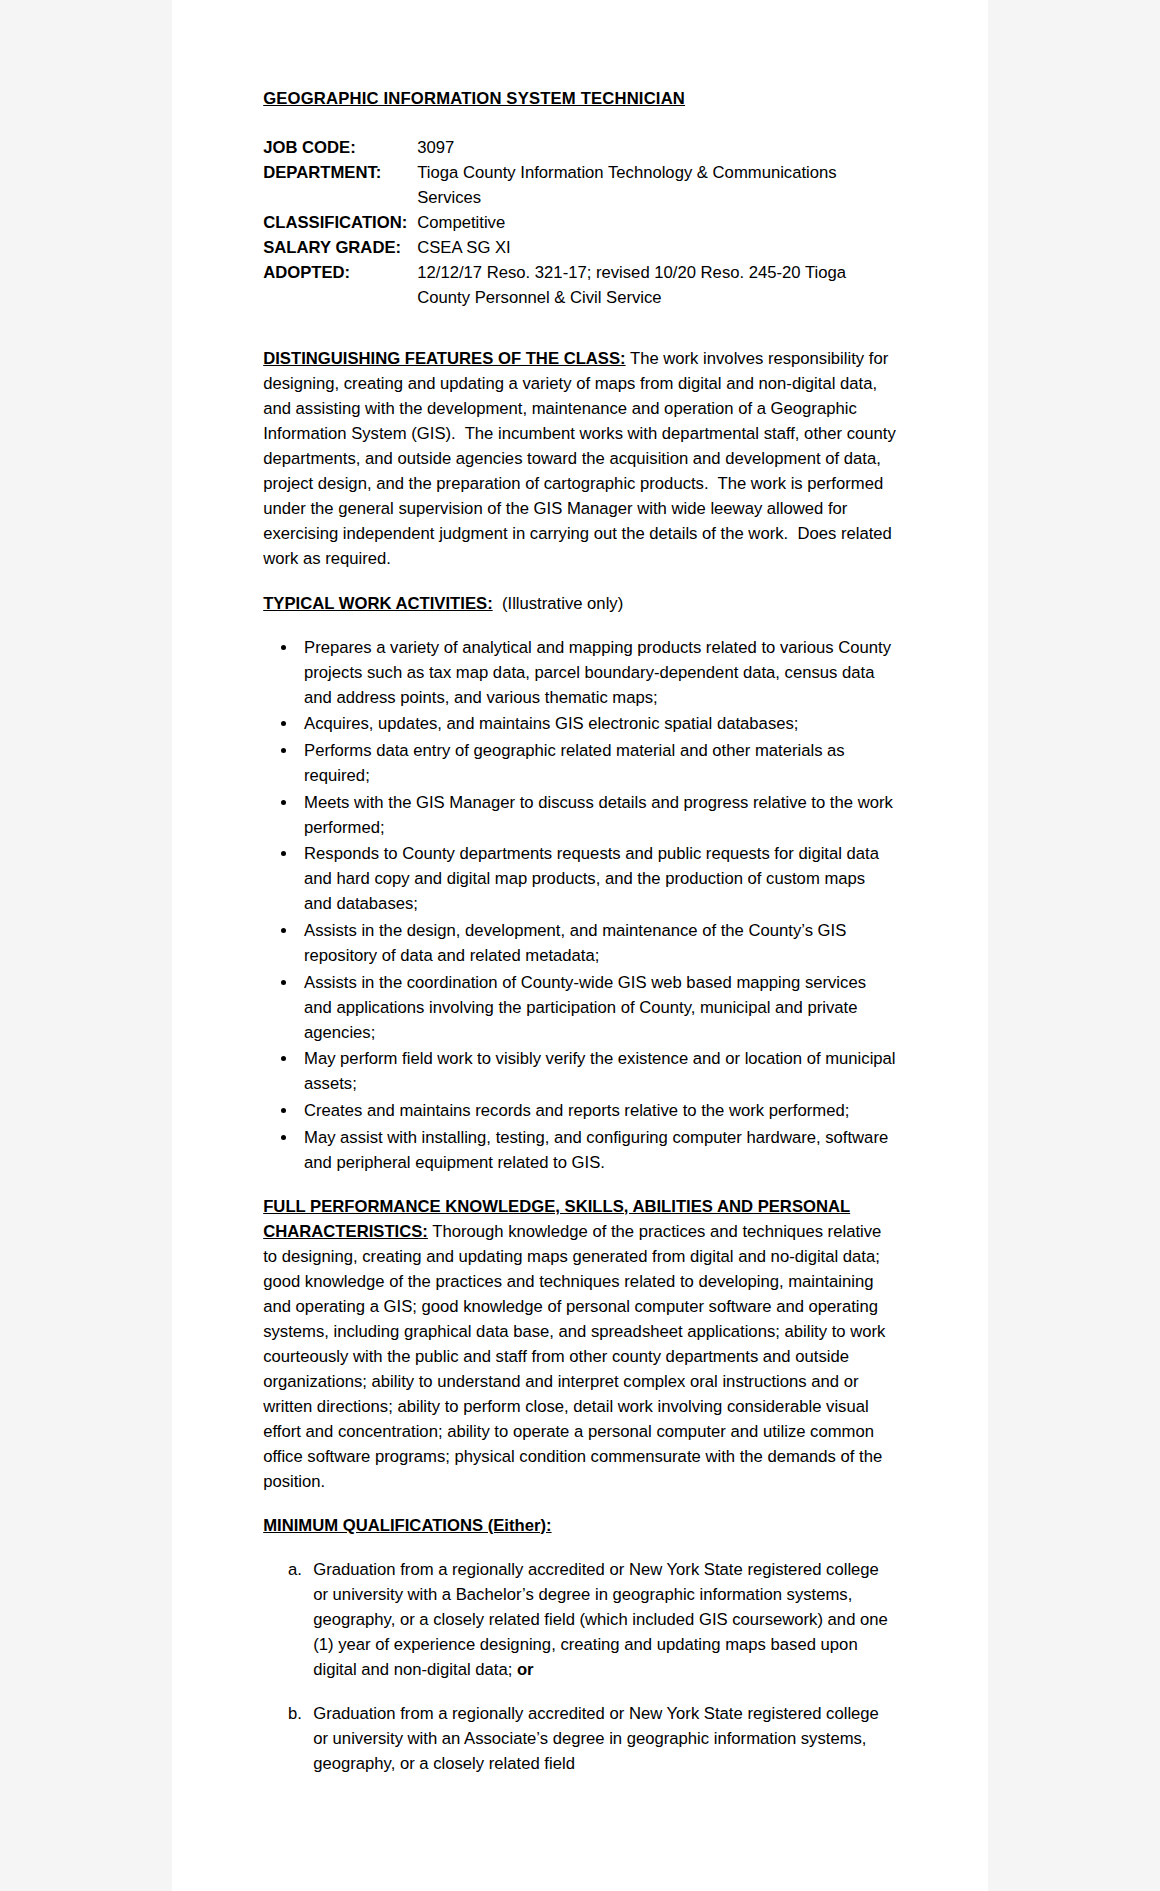GEOGRAPHIC INFORMATION SYSTEM TECHNICIAN
| Job Code: | 3097 |
| Department: | Tioga County Information Technology & Communications Services |
| Classification: | Competitive |
| Salary Grade: | CSEA SG XI |
| Adopted: | 12/12/17 Reso. 321-17; revised 10/20 Reso. 245-20 Tioga County Personnel & Civil Service |
DISTINGUISHING FEATURES OF THE CLASS:
The work involves responsibility for designing, creating and updating a variety of maps from digital and non-digital data, and assisting with the development, maintenance and operation of a Geographic Information System (GIS). The incumbent works with departmental staff, other county departments, and outside agencies toward the acquisition and development of data, project design, and the preparation of cartographic products. The work is performed under the general supervision of the GIS Manager with wide leeway allowed for exercising independent judgment in carrying out the details of the work. Does related work as required.
TYPICAL WORK ACTIVITIES:
(Illustrative only)
Prepares a variety of analytical and mapping products related to various County projects such as tax map data, parcel boundary-dependent data, census data and address points, and various thematic maps;
Acquires, updates, and maintains GIS electronic spatial databases;
Performs data entry of geographic related material and other materials as required;
Meets with the GIS Manager to discuss details and progress relative to the work performed;
Responds to County departments requests and public requests for digital data and hard copy and digital map products, and the production of custom maps and databases;
Assists in the design, development, and maintenance of the County’s GIS repository of data and related metadata;
Assists in the coordination of County-wide GIS web based mapping services and applications involving the participation of County, municipal and private agencies;
May perform field work to visibly verify the existence and or location of municipal assets;
Creates and maintains records and reports relative to the work performed;
May assist with installing, testing, and configuring computer hardware, software and peripheral equipment related to GIS.
FULL PERFORMANCE KNOWLEDGE, SKILLS, ABILITIES AND PERSONAL CHARACTERISTICS:
Thorough knowledge of the practices and techniques relative to designing, creating and updating maps generated from digital and no-digital data; good knowledge of the practices and techniques related to developing, maintaining and operating a GIS; good knowledge of personal computer software and operating systems, including graphical data base, and spreadsheet applications; ability to work courteously with the public and staff from other county departments and outside organizations; ability to understand and interpret complex oral instructions and or written directions; ability to perform close, detail work involving considerable visual effort and concentration; ability to operate a personal computer and utilize common office software programs; physical condition commensurate with the demands of the position.
MINIMUM QUALIFICATIONS (Either):
Graduation from a regionally accredited or New York State registered college or university with a Bachelor’s degree in geographic information systems, geography, or a closely related field (which included GIS coursework) and one (1) year of experience designing, creating and updating maps based upon digital and non-digital data; or
Graduation from a regionally accredited or New York State registered college or university with an Associate’s degree in geographic information systems, geography, or a closely related field